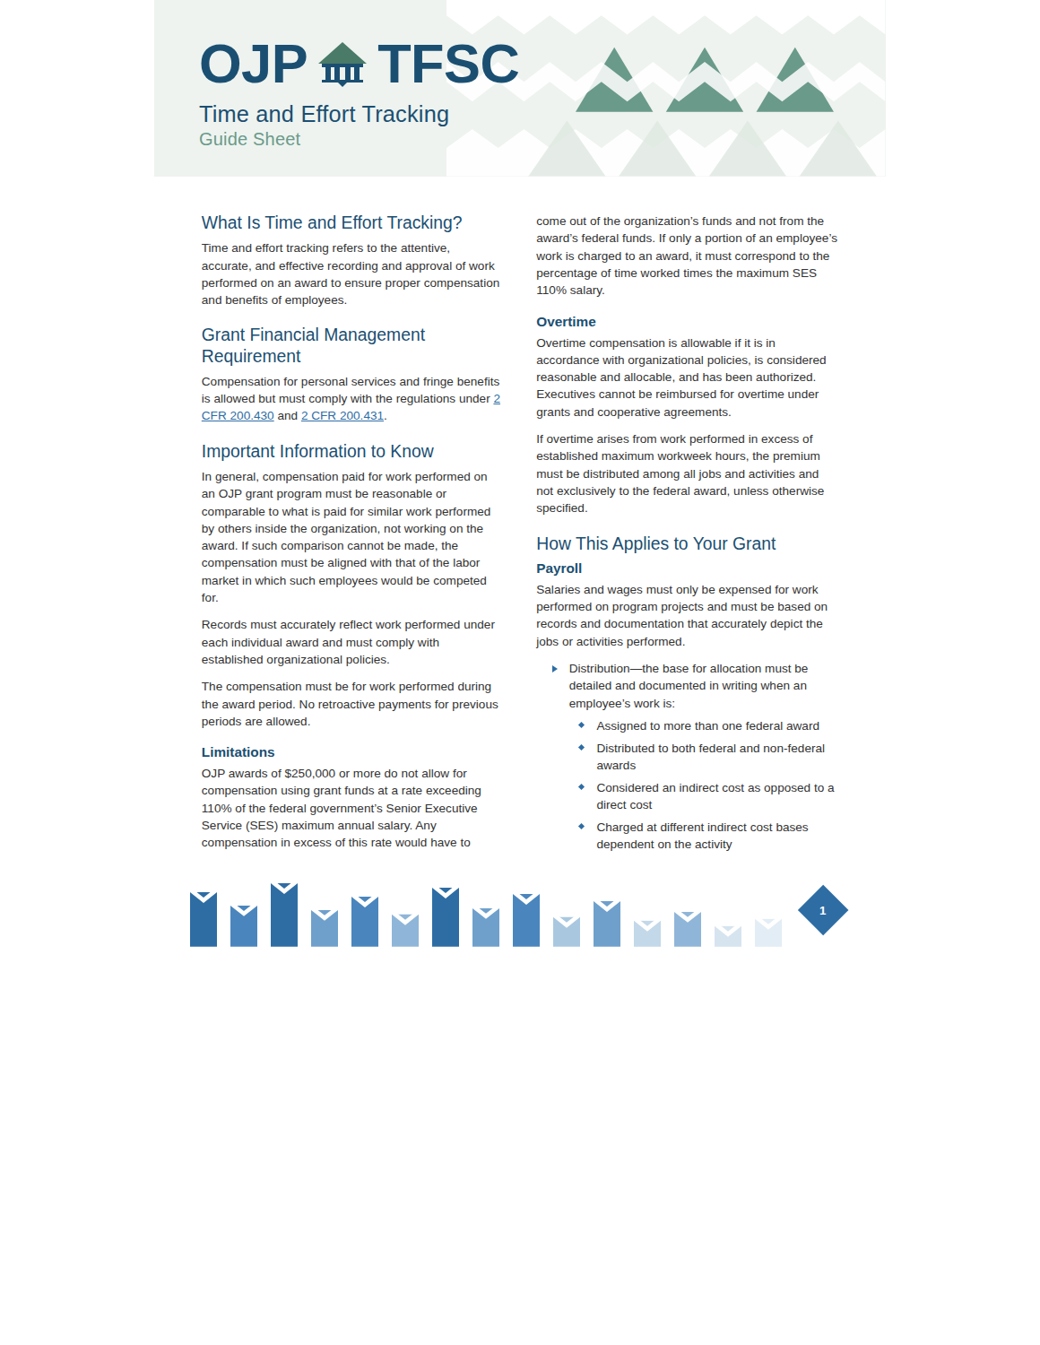OJP TFSC
Time and Effort Tracking
Guide Sheet
What Is Time and Effort Tracking?
Time and effort tracking refers to the attentive, accurate, and effective recording and approval of work performed on an award to ensure proper compensation and benefits of employees.
Grant Financial Management Requirement
Compensation for personal services and fringe benefits is allowed but must comply with the regulations under 2 CFR 200.430 and 2 CFR 200.431.
Important Information to Know
In general, compensation paid for work performed on an OJP grant program must be reasonable or comparable to what is paid for similar work performed by others inside the organization, not working on the award. If such comparison cannot be made, the compensation must be aligned with that of the labor market in which such employees would be competed for.
Records must accurately reflect work performed under each individual award and must comply with established organizational policies.
The compensation must be for work performed during the award period. No retroactive payments for previous periods are allowed.
Limitations
OJP awards of $250,000 or more do not allow for compensation using grant funds at a rate exceeding 110% of the federal government’s Senior Executive Service (SES) maximum annual salary. Any compensation in excess of this rate would have to come out of the organization’s funds and not from the award’s federal funds. If only a portion of an employee’s work is charged to an award, it must correspond to the percentage of time worked times the maximum SES 110% salary.
Overtime
Overtime compensation is allowable if it is in accordance with organizational policies, is considered reasonable and allocable, and has been authorized. Executives cannot be reimbursed for overtime under grants and cooperative agreements.
If overtime arises from work performed in excess of established maximum workweek hours, the premium must be distributed among all jobs and activities and not exclusively to the federal award, unless otherwise specified.
How This Applies to Your Grant
Payroll
Salaries and wages must only be expensed for work performed on program projects and must be based on records and documentation that accurately depict the jobs or activities performed.
Distribution—the base for allocation must be detailed and documented in writing when an employee’s work is:
Assigned to more than one federal award
Distributed to both federal and non-federal awards
Considered an indirect cost as opposed to a direct cost
Charged at different indirect cost bases dependent on the activity
1